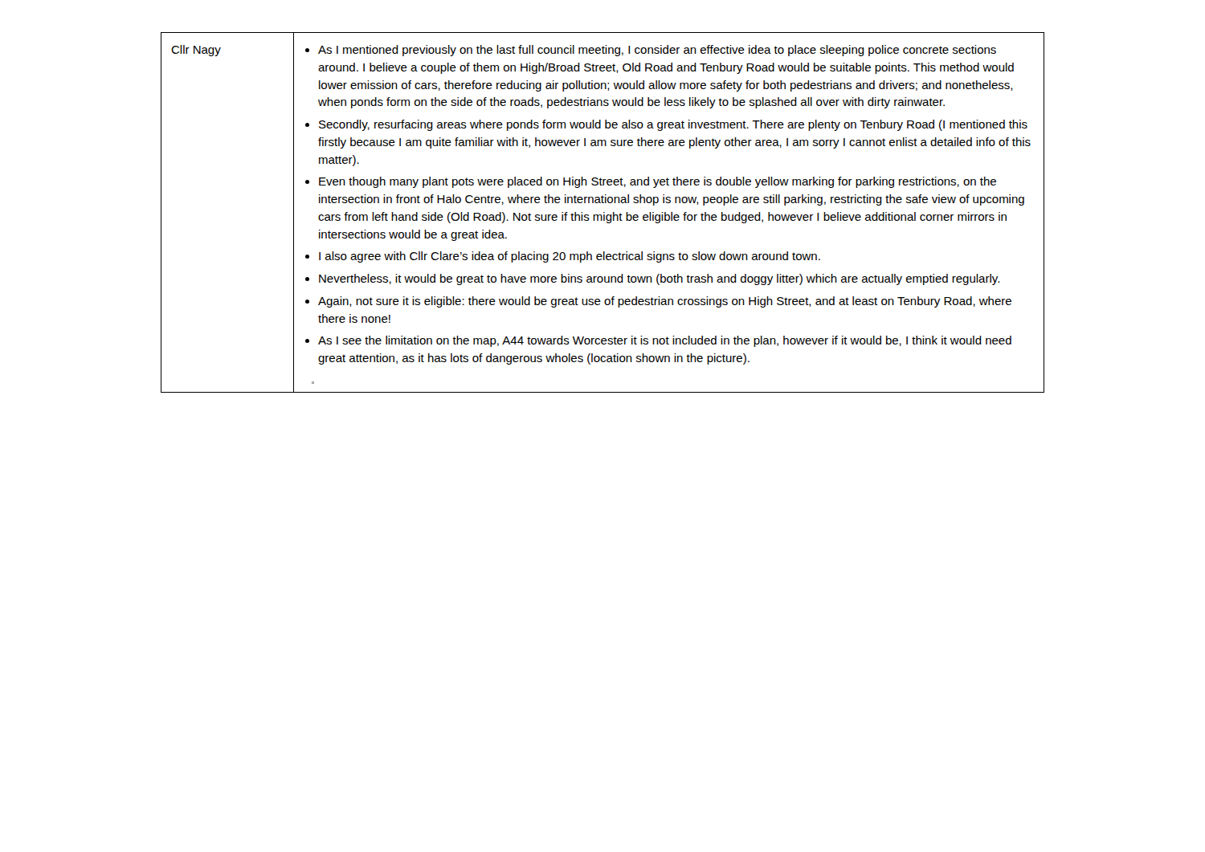| Cllr Nagy | As I mentioned previously on the last full council meeting, I consider an effective idea to place sleeping police concrete sections around. I believe a couple of them on High/Broad Street, Old Road and Tenbury Road would be suitable points. This method would lower emission of cars, therefore reducing air pollution; would allow more safety for both pedestrians and drivers; and nonetheless, when ponds form on the side of the roads, pedestrians would be less likely to be splashed all over with dirty rainwater. Secondly, resurfacing areas where ponds form would be also a great investment. There are plenty on Tenbury Road (I mentioned this firstly because I am quite familiar with it, however I am sure there are plenty other area, I am sorry I cannot enlist a detailed info of this matter). Even though many plant pots were placed on High Street, and yet there is double yellow marking for parking restrictions, on the intersection in front of Halo Centre, where the international shop is now, people are still parking, restricting the safe view of upcoming cars from left hand side (Old Road). Not sure if this might be eligible for the budged, however I believe additional corner mirrors in intersections would be a great idea. I also agree with Cllr Clare’s idea of placing 20 mph electrical signs to slow down around town. Nevertheless, it would be great to have more bins around town (both trash and doggy litter) which are actually emptied regularly. Again, not sure it is eligible: there would be great use of pedestrian crossings on High Street, and at least on Tenbury Road, where there is none! As I see the limitation on the map, A44 towards Worcester it is not included in the plan, however if it would be, I think it would need great attention, as it has lots of dangerous wholes (location shown in the picture). |